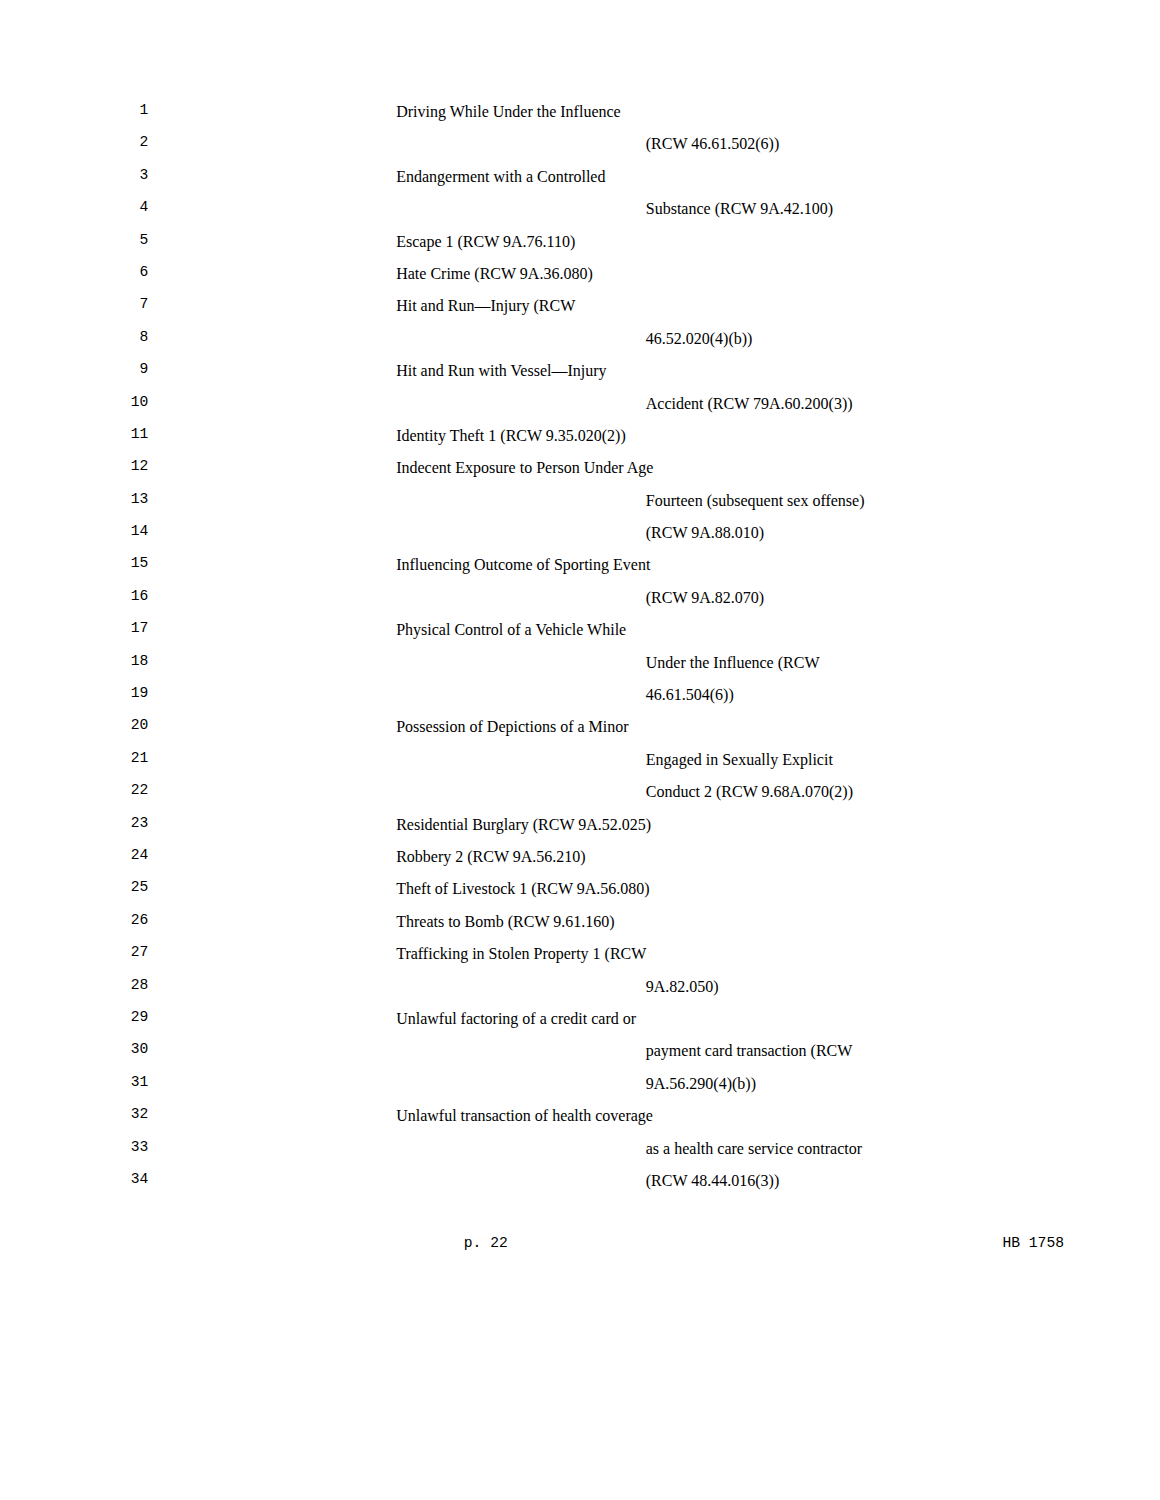| 1 | Driving While Under the Influence |
| 2 | (RCW 46.61.502(6)) |
| 3 | Endangerment with a Controlled |
| 4 | Substance (RCW 9A.42.100) |
| 5 | Escape 1 (RCW 9A.76.110) |
| 6 | Hate Crime (RCW 9A.36.080) |
| 7 | Hit and Run—Injury (RCW |
| 8 | 46.52.020(4)(b)) |
| 9 | Hit and Run with Vessel—Injury |
| 10 | Accident (RCW 79A.60.200(3)) |
| 11 | Identity Theft 1 (RCW 9.35.020(2)) |
| 12 | Indecent Exposure to Person Under Age |
| 13 | Fourteen (subsequent sex offense) |
| 14 | (RCW 9A.88.010) |
| 15 | Influencing Outcome of Sporting Event |
| 16 | (RCW 9A.82.070) |
| 17 | Physical Control of a Vehicle While |
| 18 | Under the Influence (RCW |
| 19 | 46.61.504(6)) |
| 20 | Possession of Depictions of a Minor |
| 21 | Engaged in Sexually Explicit |
| 22 | Conduct 2 (RCW 9.68A.070(2)) |
| 23 | Residential Burglary (RCW 9A.52.025) |
| 24 | Robbery 2 (RCW 9A.56.210) |
| 25 | Theft of Livestock 1 (RCW 9A.56.080) |
| 26 | Threats to Bomb (RCW 9.61.160) |
| 27 | Trafficking in Stolen Property 1 (RCW |
| 28 | 9A.82.050) |
| 29 | Unlawful factoring of a credit card or |
| 30 | payment card transaction (RCW |
| 31 | 9A.56.290(4)(b)) |
| 32 | Unlawful transaction of health coverage |
| 33 | as a health care service contractor |
| 34 | (RCW 48.44.016(3)) |
p. 22 HB 1758